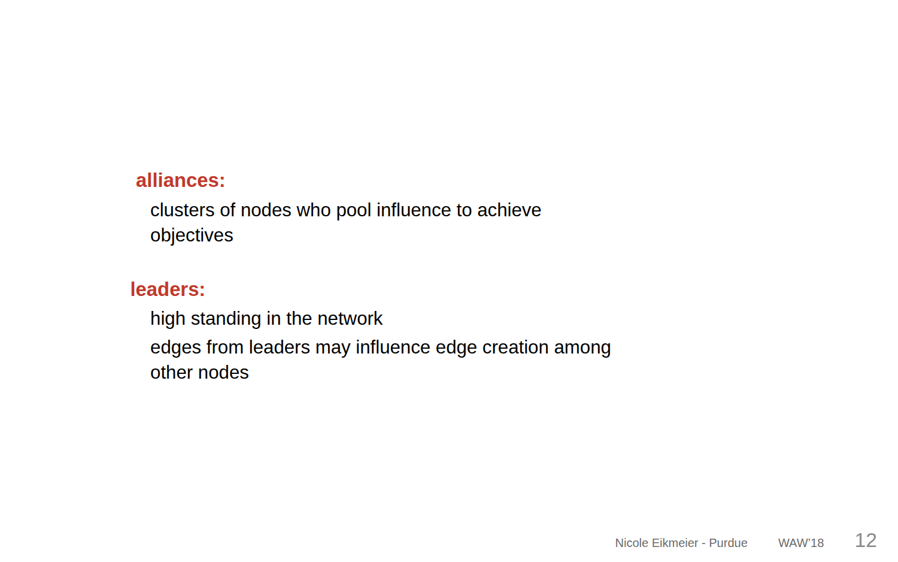alliances:
clusters of nodes who pool influence to achieve objectives
leaders:
high standing in the network
edges from leaders may influence edge creation among other nodes
Nicole Eikmeier - Purdue WAW’18 12